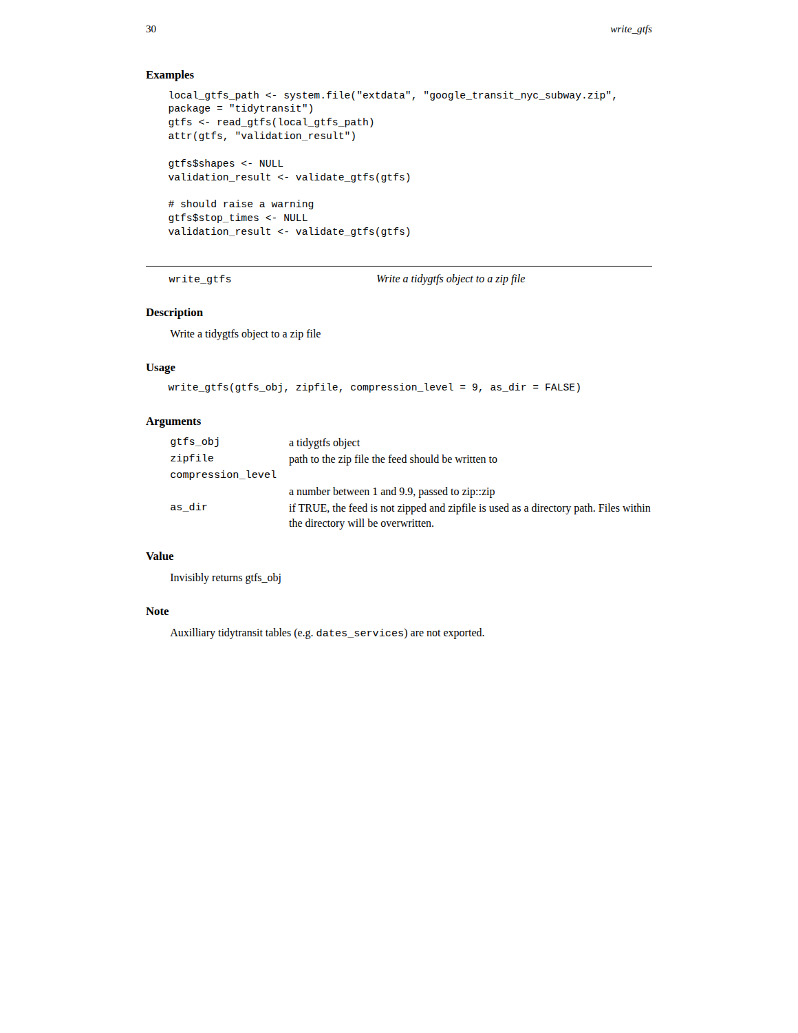30 write_gtfs
Examples
local_gtfs_path <- system.file("extdata", "google_transit_nyc_subway.zip", package = "tidytransit")
gtfs <- read_gtfs(local_gtfs_path)
attr(gtfs, "validation_result")

gtfs$shapes <- NULL
validation_result <- validate_gtfs(gtfs)

# should raise a warning
gtfs$stop_times <- NULL
validation_result <- validate_gtfs(gtfs)
write_gtfs Write a tidygtfs object to a zip file
Description
Write a tidygtfs object to a zip file
Usage
write_gtfs(gtfs_obj, zipfile, compression_level = 9, as_dir = FALSE)
Arguments
gtfs_obj
a tidygtfs object
zipfile
path to the zip file the feed should be written to
compression_level
a number between 1 and 9.9, passed to zip::zip
as_dir
if TRUE, the feed is not zipped and zipfile is used as a directory path. Files within the directory will be overwritten.
Value
Invisibly returns gtfs_obj
Note
Auxilliary tidytransit tables (e.g. dates_services) are not exported.